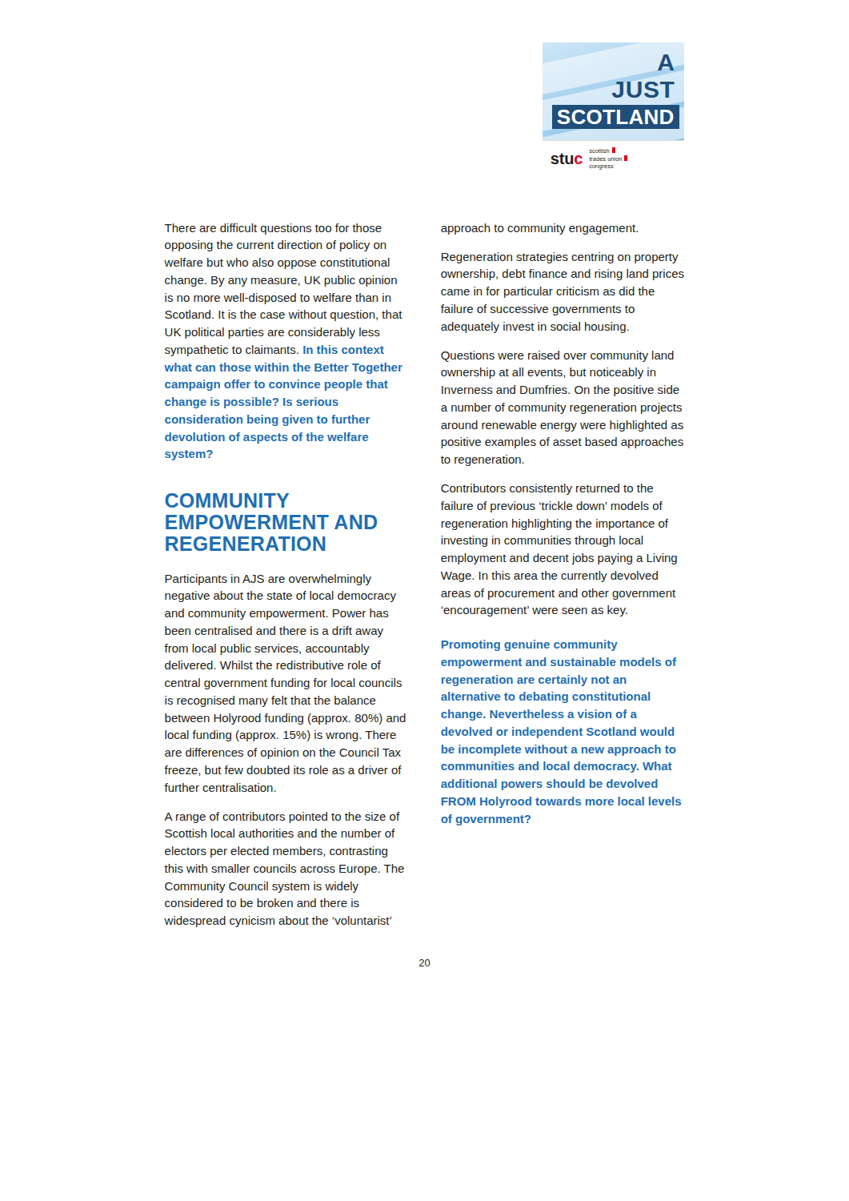A
JUST
SCOTLAND
stuc
scottish trades union congress
There are difficult questions too for those opposing the current direction of policy on welfare but who also oppose constitutional change. By any measure, UK public opinion is no more well-disposed to welfare than in Scotland. It is the case without question, that UK political parties are considerably less sympathetic to claimants. In this context what can those within the Better Together campaign offer to convince people that change is possible? Is serious consideration being given to further devolution of aspects of the welfare system?
Community
Empowerment and
Regeneration
Participants in AJS are overwhelmingly negative about the state of local democracy and community empowerment. Power has been centralised and there is a drift away from local public services, accountably delivered. Whilst the redistributive role of central government funding for local councils is recognised many felt that the balance between Holyrood funding (approx. 80%) and local funding (approx. 15%) is wrong. There are differences of opinion on the Council Tax freeze, but few doubted its role as a driver of further centralisation.
A range of contributors pointed to the size of Scottish local authorities and the number of electors per elected members, contrasting this with smaller councils across Europe. The Community Council system is widely considered to be broken and there is widespread cynicism about the ‘voluntarist’
approach to community engagement.
Regeneration strategies centring on property ownership, debt finance and rising land prices came in for particular criticism as did the failure of successive governments to adequately invest in social housing.
Questions were raised over community land ownership at all events, but noticeably in Inverness and Dumfries. On the positive side a number of community regeneration projects around renewable energy were highlighted as positive examples of asset based approaches to regeneration.
Contributors consistently returned to the failure of previous ‘trickle down’ models of regeneration highlighting the importance of investing in communities through local employment and decent jobs paying a Living Wage. In this area the currently devolved areas of procurement and other government ‘encouragement’ were seen as key.
Promoting genuine community empowerment and sustainable models of regeneration are certainly not an alternative to debating constitutional change. Nevertheless a vision of a devolved or independent Scotland would be incomplete without a new approach to communities and local democracy. What additional powers should be devolved FROM Holyrood towards more local levels of government?
20